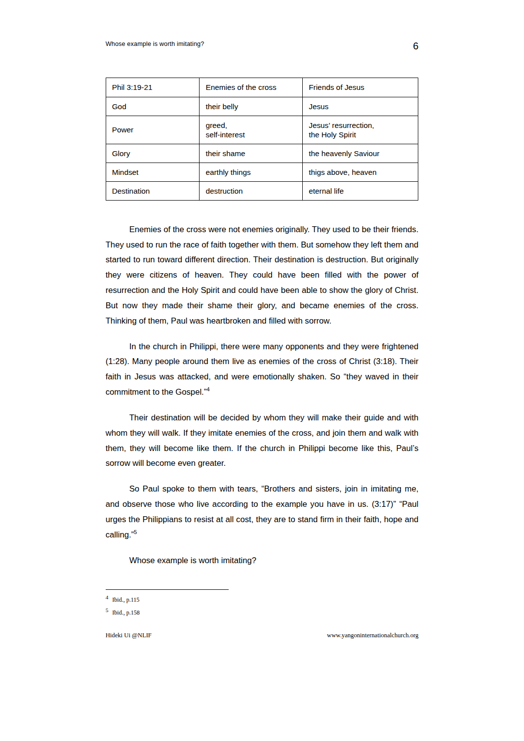Whose example is worth imitating?
6
| Phil 3:19-21 | Enemies of the cross | Friends of Jesus |
| God | their belly | Jesus |
| Power | greed, self-interest | Jesus’ resurrection, the Holy Spirit |
| Glory | their shame | the heavenly Saviour |
| Mindset | earthly things | thigs above, heaven |
| Destination | destruction | eternal life |
Enemies of the cross were not enemies originally. They used to be their friends. They used to run the race of faith together with them. But somehow they left them and started to run toward different direction. Their destination is destruction. But originally they were citizens of heaven. They could have been filled with the power of resurrection and the Holy Spirit and could have been able to show the glory of Christ. But now they made their shame their glory, and became enemies of the cross. Thinking of them, Paul was heartbroken and filled with sorrow.
In the church in Philippi, there were many opponents and they were frightened (1:28). Many people around them live as enemies of the cross of Christ (3:18). Their faith in Jesus was attacked, and were emotionally shaken. So “they waved in their commitment to the Gospel.”4
Their destination will be decided by whom they will make their guide and with whom they will walk. If they imitate enemies of the cross, and join them and walk with them, they will become like them. If the church in Philippi become like this, Paul’s sorrow will become even greater.
So Paul spoke to them with tears, “Brothers and sisters, join in imitating me, and observe those who live according to the example you have in us. (3:17)” “Paul urges the Philippians to resist at all cost, they are to stand firm in their faith, hope and calling.”5
Whose example is worth imitating?
4Ibid., p.115
5Ibid., p.158
Hideki Ui @NLIF
www.yangoninternationalchurch.org